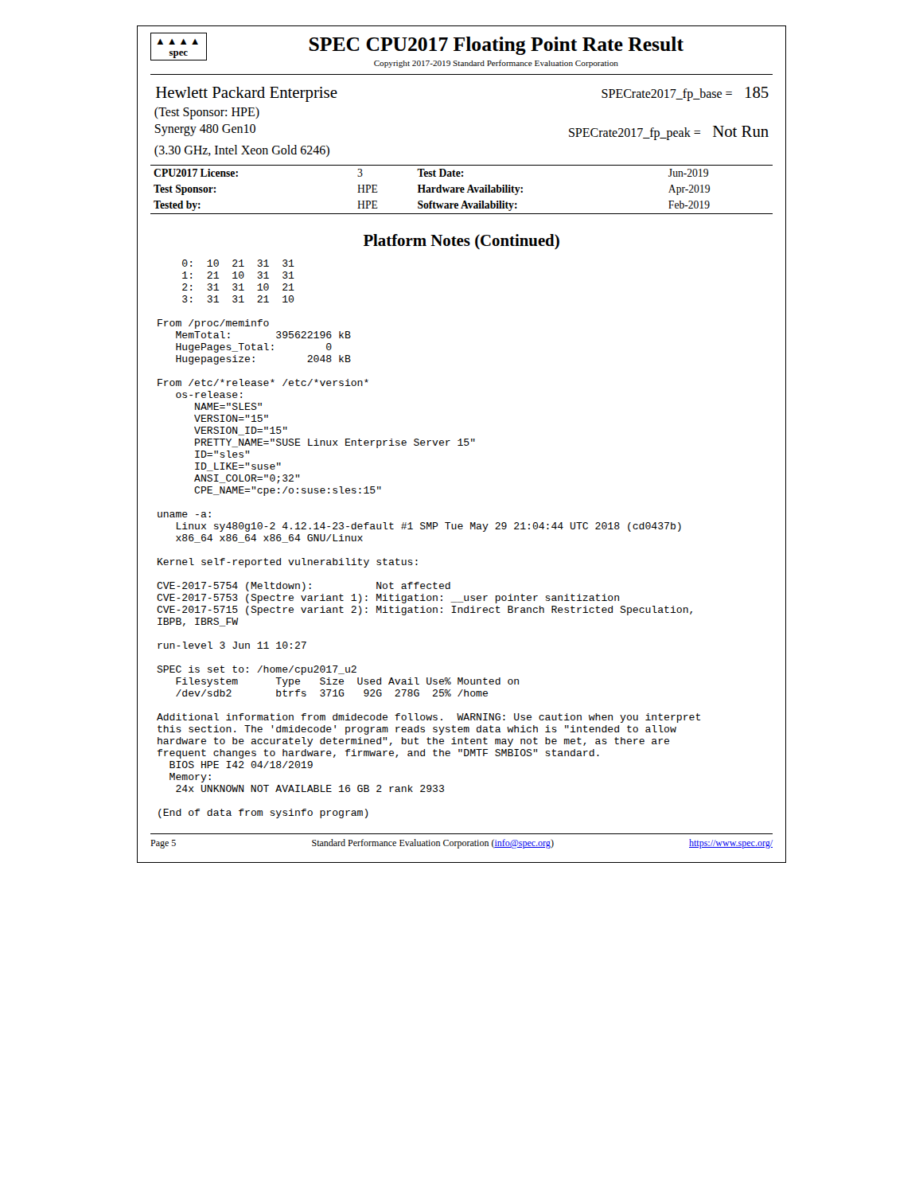▲▲▲▲ spec
SPEC CPU2017 Floating Point Rate Result
Copyright 2017-2019 Standard Performance Evaluation Corporation
| Hewlett Packard Enterprise | SPECrate2017_fp_base = 185 |
| (Test Sponsor: HPE) | |
| Synergy 480 Gen10 | SPECrate2017_fp_peak = Not Run |
| (3.30 GHz, Intel Xeon Gold 6246) | |
| CPU2017 License: | 3 | Test Date: | Jun-2019 |
| Test Sponsor: | HPE | Hardware Availability: | Apr-2019 |
| Tested by: | HPE | Software Availability: | Feb-2019 |
Platform Notes (Continued)
     0:  10  21  31  31
     1:  21  10  31  31
     2:  31  31  10  21
     3:  31  31  21  10

 From /proc/meminfo
    MemTotal:       395622196 kB
    HugePages_Total:        0
    Hugepagesize:        2048 kB

 From /etc/*release* /etc/*version*
    os-release:
       NAME="SLES"
       VERSION="15"
       VERSION_ID="15"
       PRETTY_NAME="SUSE Linux Enterprise Server 15"
       ID="sles"
       ID_LIKE="suse"
       ANSI_COLOR="0;32"
       CPE_NAME="cpe:/o:suse:sles:15"

 uname -a:
    Linux sy480g10-2 4.12.14-23-default #1 SMP Tue May 29 21:04:44 UTC 2018 (cd0437b)
    x86_64 x86_64 x86_64 GNU/Linux

 Kernel self-reported vulnerability status:

 CVE-2017-5754 (Meltdown):          Not affected
 CVE-2017-5753 (Spectre variant 1): Mitigation: __user pointer sanitization
 CVE-2017-5715 (Spectre variant 2): Mitigation: Indirect Branch Restricted Speculation,
 IBPB, IBRS_FW

 run-level 3 Jun 11 10:27

 SPEC is set to: /home/cpu2017_u2
    Filesystem      Type   Size  Used Avail Use% Mounted on
    /dev/sdb2       btrfs  371G   92G  278G  25% /home

 Additional information from dmidecode follows.  WARNING: Use caution when you interpret
 this section. The 'dmidecode' program reads system data which is "intended to allow
 hardware to be accurately determined", but the intent may not be met, as there are
 frequent changes to hardware, firmware, and the "DMTF SMBIOS" standard.
   BIOS HPE I42 04/18/2019
   Memory:
    24x UNKNOWN NOT AVAILABLE 16 GB 2 rank 2933

 (End of data from sysinfo program)
Page 5
Standard Performance Evaluation Corporation (info@spec.org)
https://www.spec.org/